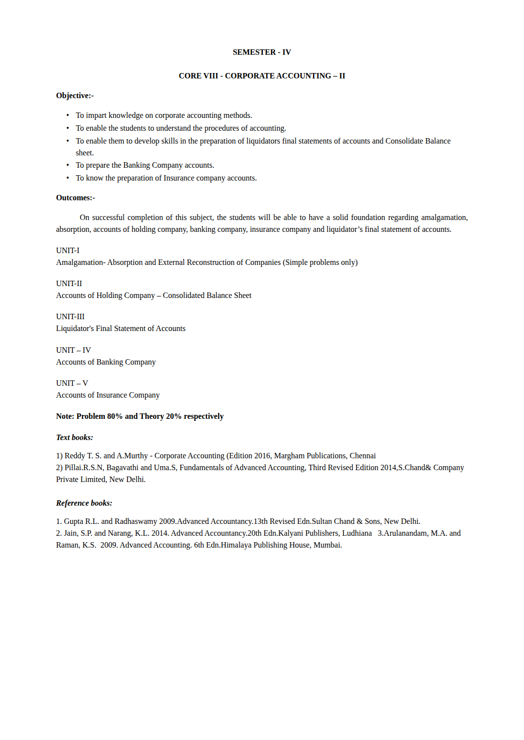SEMESTER - IV
CORE VIII - CORPORATE ACCOUNTING – II
Objective:-
To impart knowledge on corporate accounting methods.
To enable the students to understand the procedures of accounting.
To enable them to develop skills in the preparation of liquidators final statements of accounts and Consolidate Balance sheet.
To prepare the Banking Company accounts.
To know the preparation of Insurance company accounts.
Outcomes:-
On successful completion of this subject, the students will be able to have a solid foundation regarding amalgamation, absorption, accounts of holding company, banking company, insurance company and liquidator’s final statement of accounts.
UNIT-I
Amalgamation- Absorption and External Reconstruction of Companies (Simple problems only)
UNIT-II
Accounts of Holding Company – Consolidated Balance Sheet
UNIT-III
Liquidator's Final Statement of Accounts
UNIT – IV
Accounts of Banking Company
UNIT – V
Accounts of Insurance Company
Note: Problem 80% and Theory 20% respectively
Text books:
1) Reddy T. S. and A.Murthy - Corporate Accounting (Edition 2016, Margham Publications, Chennai
2) Pillai.R.S.N, Bagavathi and Uma.S, Fundamentals of Advanced Accounting, Third Revised Edition 2014,S.Chand& Company Private Limited, New Delhi.
Reference books:
1. Gupta R.L. and Radhaswamy 2009.Advanced Accountancy.13th Revised Edn.Sultan Chand & Sons, New Delhi.
2. Jain, S.P. and Narang, K.L. 2014. Advanced Accountancy.20th Edn.Kalyani Publishers, Ludhiana 3.Arulanandam, M.A. and Raman, K.S. 2009. Advanced Accounting. 6th Edn.Himalaya Publishing House, Mumbai.